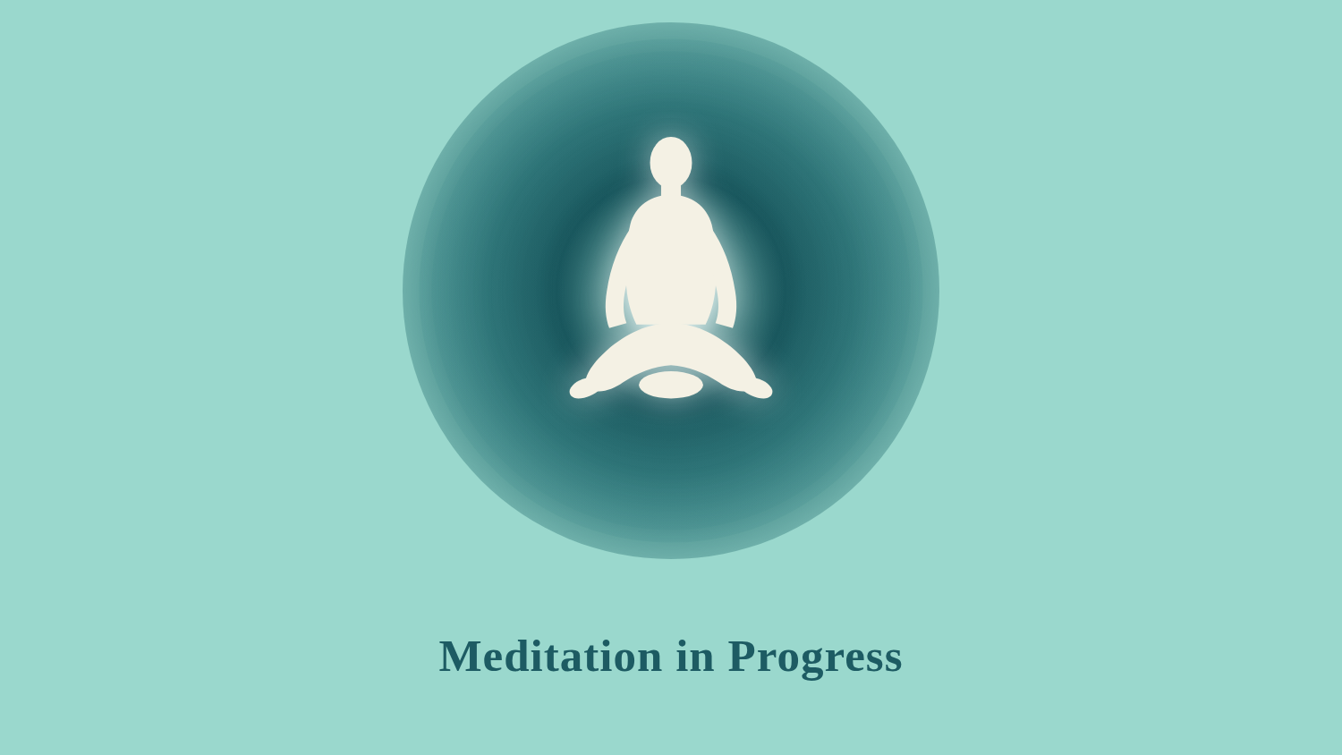Meditation in Progress